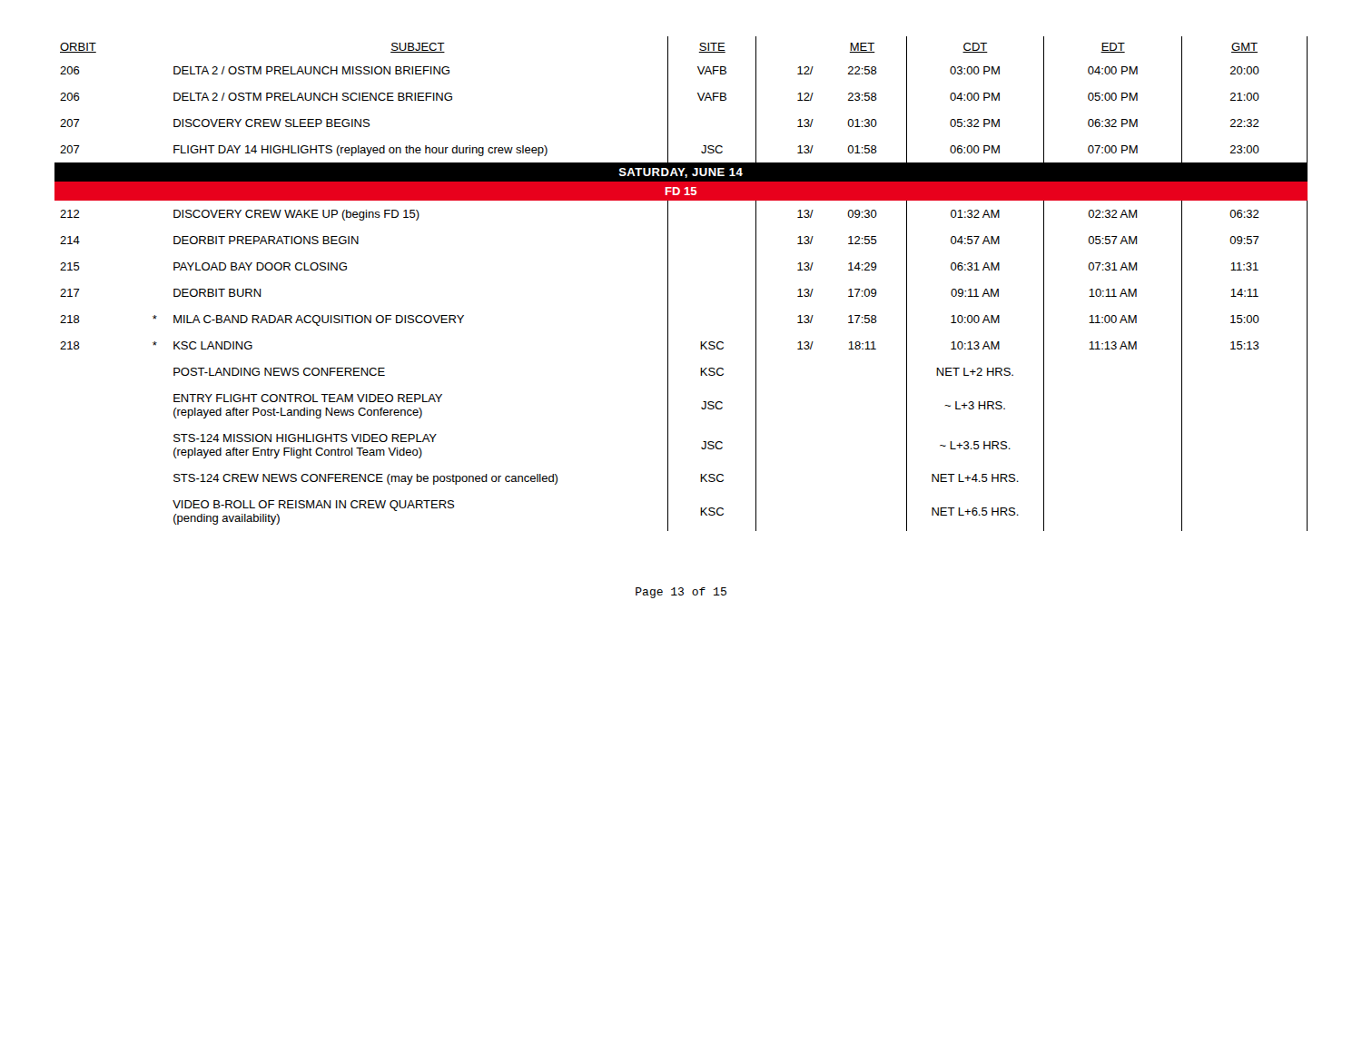| ORBIT | | SUBJECT | SITE | | MET | CDT | EDT | GMT |
| --- | --- | --- | --- | --- | --- | --- | --- | --- |
| 206 | | DELTA 2 / OSTM PRELAUNCH MISSION BRIEFING | VAFB | 12/ | 22:58 | 03:00 PM | 04:00 PM | 20:00 |
| 206 | | DELTA 2 / OSTM PRELAUNCH SCIENCE BRIEFING | VAFB | 12/ | 23:58 | 04:00 PM | 05:00 PM | 21:00 |
| 207 | | DISCOVERY CREW SLEEP BEGINS | | 13/ | 01:30 | 05:32 PM | 06:32 PM | 22:32 |
| 207 | | FLIGHT DAY 14 HIGHLIGHTS (replayed on the hour during crew sleep) | JSC | 13/ | 01:58 | 06:00 PM | 07:00 PM | 23:00 |
| SATURDAY, JUNE 14 |
| FD 15 |
| 212 | | DISCOVERY CREW WAKE UP (begins FD 15) | | 13/ | 09:30 | 01:32 AM | 02:32 AM | 06:32 |
| 214 | | DEORBIT PREPARATIONS BEGIN | | 13/ | 12:55 | 04:57 AM | 05:57 AM | 09:57 |
| 215 | | PAYLOAD BAY DOOR CLOSING | | 13/ | 14:29 | 06:31 AM | 07:31 AM | 11:31 |
| 217 | | DEORBIT BURN | | 13/ | 17:09 | 09:11 AM | 10:11 AM | 14:11 |
| 218 | * | MILA C-BAND RADAR ACQUISITION OF DISCOVERY | | 13/ | 17:58 | 10:00 AM | 11:00 AM | 15:00 |
| 218 | * | KSC LANDING | KSC | 13/ | 18:11 | 10:13 AM | 11:13 AM | 15:13 |
| | | POST-LANDING NEWS CONFERENCE | KSC | | | NET L+2 HRS. | | |
| | | ENTRY FLIGHT CONTROL TEAM VIDEO REPLAY (replayed after Post-Landing News Conference) | JSC | | | ~ L+3 HRS. | | |
| | | STS-124 MISSION HIGHLIGHTS VIDEO REPLAY (replayed after Entry Flight Control Team Video) | JSC | | | ~ L+3.5 HRS. | | |
| | | STS-124 CREW NEWS CONFERENCE (may be postponed or cancelled) | KSC | | | NET L+4.5 HRS. | | |
| | | VIDEO B-ROLL OF REISMAN IN CREW QUARTERS (pending availability) | KSC | | | NET L+6.5 HRS. | | |
Page 13 of 15